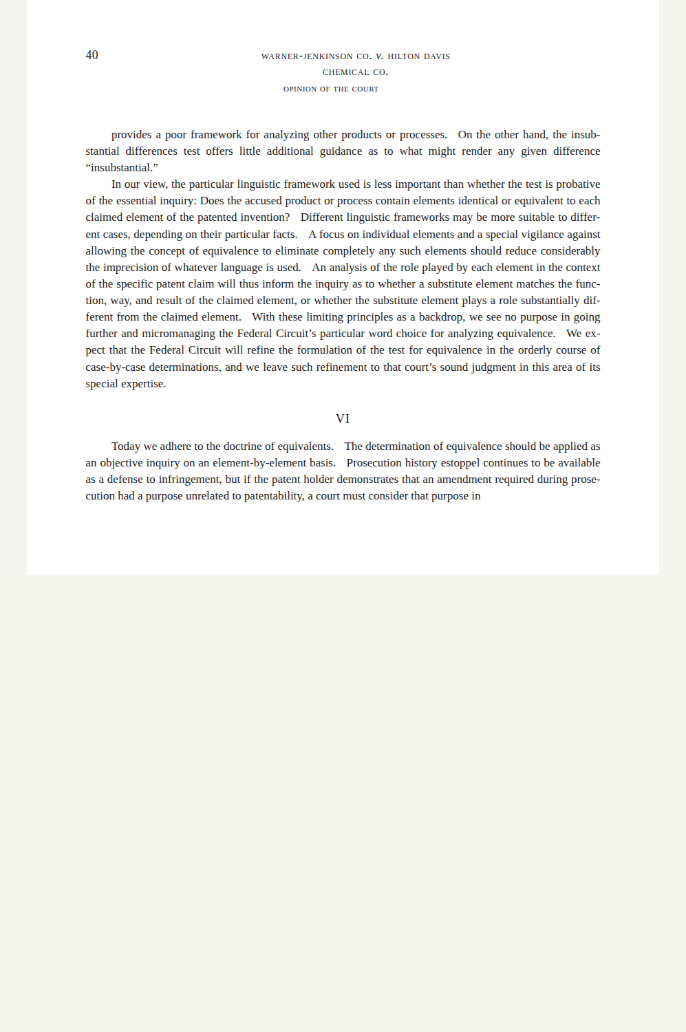40 Warner-Jenkinson Co. v. Hilton Davis
Chemical Co.
Opinion of the Court
provides a poor framework for analyzing other products or processes. On the other hand, the insubstantial differences test offers little additional guidance as to what might render any given difference “insubstantial.”
In our view, the particular linguistic framework used is less important than whether the test is probative of the essential inquiry: Does the accused product or process contain elements identical or equivalent to each claimed element of the patented invention? Different linguistic frameworks may be more suitable to different cases, depending on their particular facts. A focus on individual elements and a special vigilance against allowing the concept of equivalence to eliminate completely any such elements should reduce considerably the imprecision of whatever language is used. An analysis of the role played by each element in the context of the specific patent claim will thus inform the inquiry as to whether a substitute element matches the function, way, and result of the claimed element, or whether the substitute element plays a role substantially different from the claimed element. With these limiting principles as a backdrop, we see no purpose in going further and micromanaging the Federal Circuit’s particular word choice for analyzing equivalence. We expect that the Federal Circuit will refine the formulation of the test for equivalence in the orderly course of case-by-case determinations, and we leave such refinement to that court’s sound judgment in this area of its special expertise.
VI
Today we adhere to the doctrine of equivalents. The determination of equivalence should be applied as an objective inquiry on an element-by-element basis. Prosecution history estoppel continues to be available as a defense to infringement, but if the patent holder demonstrates that an amendment required during prosecution had a purpose unrelated to patentability, a court must consider that purpose in